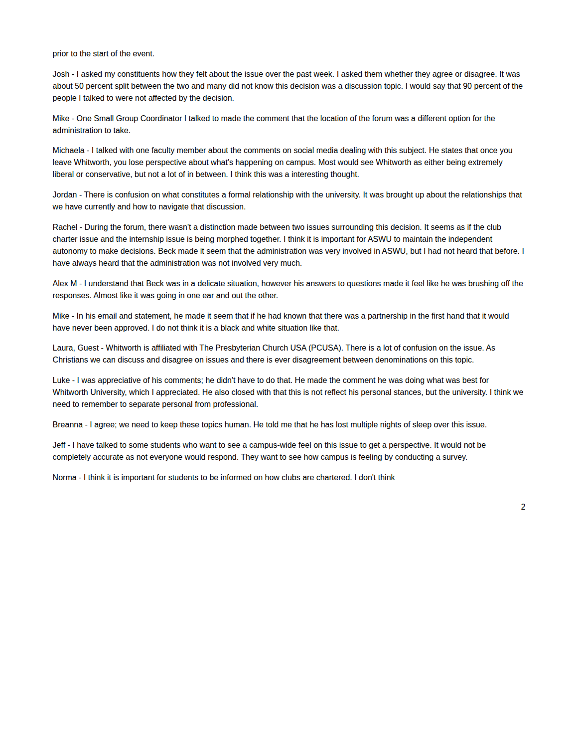prior to the start of the event.
Josh - I asked my constituents how they felt about the issue over the past week. I asked them whether they agree or disagree. It was about 50 percent split between the two and many did not know this decision was a discussion topic. I would say that 90 percent of the people I talked to were not affected by the decision.
Mike - One Small Group Coordinator I talked to made the comment that the location of the forum was a different option for the administration to take.
Michaela - I talked with one faculty member about the comments on social media dealing with this subject. He states that once you leave Whitworth, you lose perspective about what's happening on campus. Most would see Whitworth as either being extremely liberal or conservative, but not a lot of in between. I think this was a interesting thought.
Jordan - There is confusion on what constitutes a formal relationship with the university. It was brought up about the relationships that we have currently and how to navigate that discussion.
Rachel - During the forum, there wasn't a distinction made between two issues surrounding this decision. It seems as if the club charter issue and the internship issue is being morphed together. I think it is important for ASWU to maintain the independent autonomy to make decisions. Beck made it seem that the administration was very involved in ASWU, but I had not heard that before. I have always heard that the administration was not involved very much.
Alex M - I understand that Beck was in a delicate situation, however his answers to questions made it feel like he was brushing off the responses. Almost like it was going in one ear and out the other.
Mike - In his email and statement, he made it seem that if he had known that there was a partnership in the first hand that it would have never been approved. I do not think it is a black and white situation like that.
Laura, Guest - Whitworth is affiliated with The Presbyterian Church USA (PCUSA). There is a lot of confusion on the issue. As Christians we can discuss and disagree on issues and there is ever disagreement between denominations on this topic.
Luke - I was appreciative of his comments; he didn't have to do that. He made the comment he was doing what was best for Whitworth University, which I appreciated. He also closed with that this is not reflect his personal stances, but the university. I think we need to remember to separate personal from professional.
Breanna - I agree; we need to keep these topics human. He told me that he has lost multiple nights of sleep over this issue.
Jeff - I have talked to some students who want to see a campus-wide feel on this issue to get a perspective. It would not be completely accurate as not everyone would respond. They want to see how campus is feeling by conducting a survey.
Norma - I think it is important for students to be informed on how clubs are chartered. I don't think
2